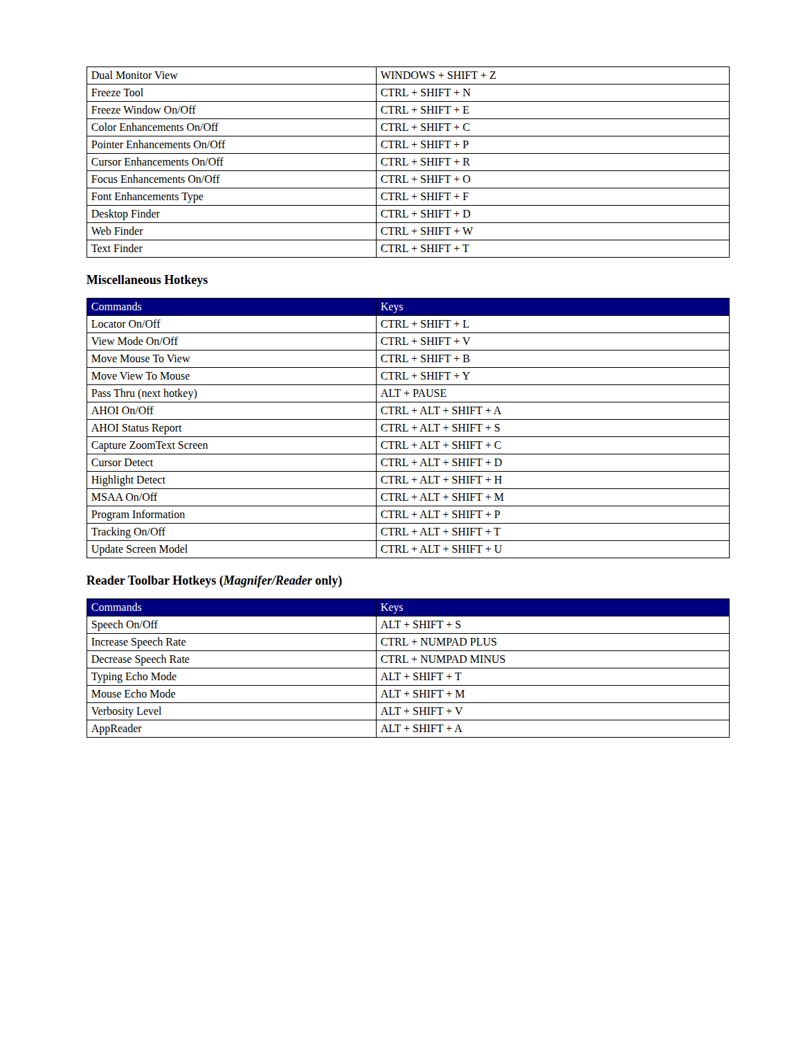| Dual Monitor View | WINDOWS + SHIFT + Z |
| Freeze Tool | CTRL + SHIFT + N |
| Freeze Window On/Off | CTRL + SHIFT + E |
| Color Enhancements On/Off | CTRL + SHIFT + C |
| Pointer Enhancements On/Off | CTRL + SHIFT + P |
| Cursor Enhancements On/Off | CTRL + SHIFT + R |
| Focus Enhancements On/Off | CTRL + SHIFT + O |
| Font Enhancements Type | CTRL + SHIFT + F |
| Desktop Finder | CTRL + SHIFT + D |
| Web Finder | CTRL + SHIFT + W |
| Text Finder | CTRL + SHIFT + T |
Miscellaneous Hotkeys
| Commands | Keys |
| --- | --- |
| Locator On/Off | CTRL + SHIFT + L |
| View Mode On/Off | CTRL + SHIFT + V |
| Move Mouse To View | CTRL + SHIFT + B |
| Move View To Mouse | CTRL + SHIFT + Y |
| Pass Thru (next hotkey) | ALT + PAUSE |
| AHOI On/Off | CTRL + ALT + SHIFT + A |
| AHOI Status Report | CTRL + ALT + SHIFT + S |
| Capture ZoomText Screen | CTRL + ALT + SHIFT + C |
| Cursor Detect | CTRL + ALT + SHIFT + D |
| Highlight Detect | CTRL + ALT + SHIFT + H |
| MSAA On/Off | CTRL + ALT + SHIFT + M |
| Program Information | CTRL + ALT + SHIFT + P |
| Tracking On/Off | CTRL + ALT + SHIFT + T |
| Update Screen Model | CTRL + ALT + SHIFT + U |
Reader Toolbar Hotkeys (Magnifer/Reader only)
| Commands | Keys |
| --- | --- |
| Speech On/Off | ALT + SHIFT + S |
| Increase Speech Rate | CTRL + NUMPAD PLUS |
| Decrease Speech Rate | CTRL + NUMPAD MINUS |
| Typing Echo Mode | ALT + SHIFT + T |
| Mouse Echo Mode | ALT + SHIFT + M |
| Verbosity Level | ALT + SHIFT + V |
| AppReader | ALT + SHIFT + A |